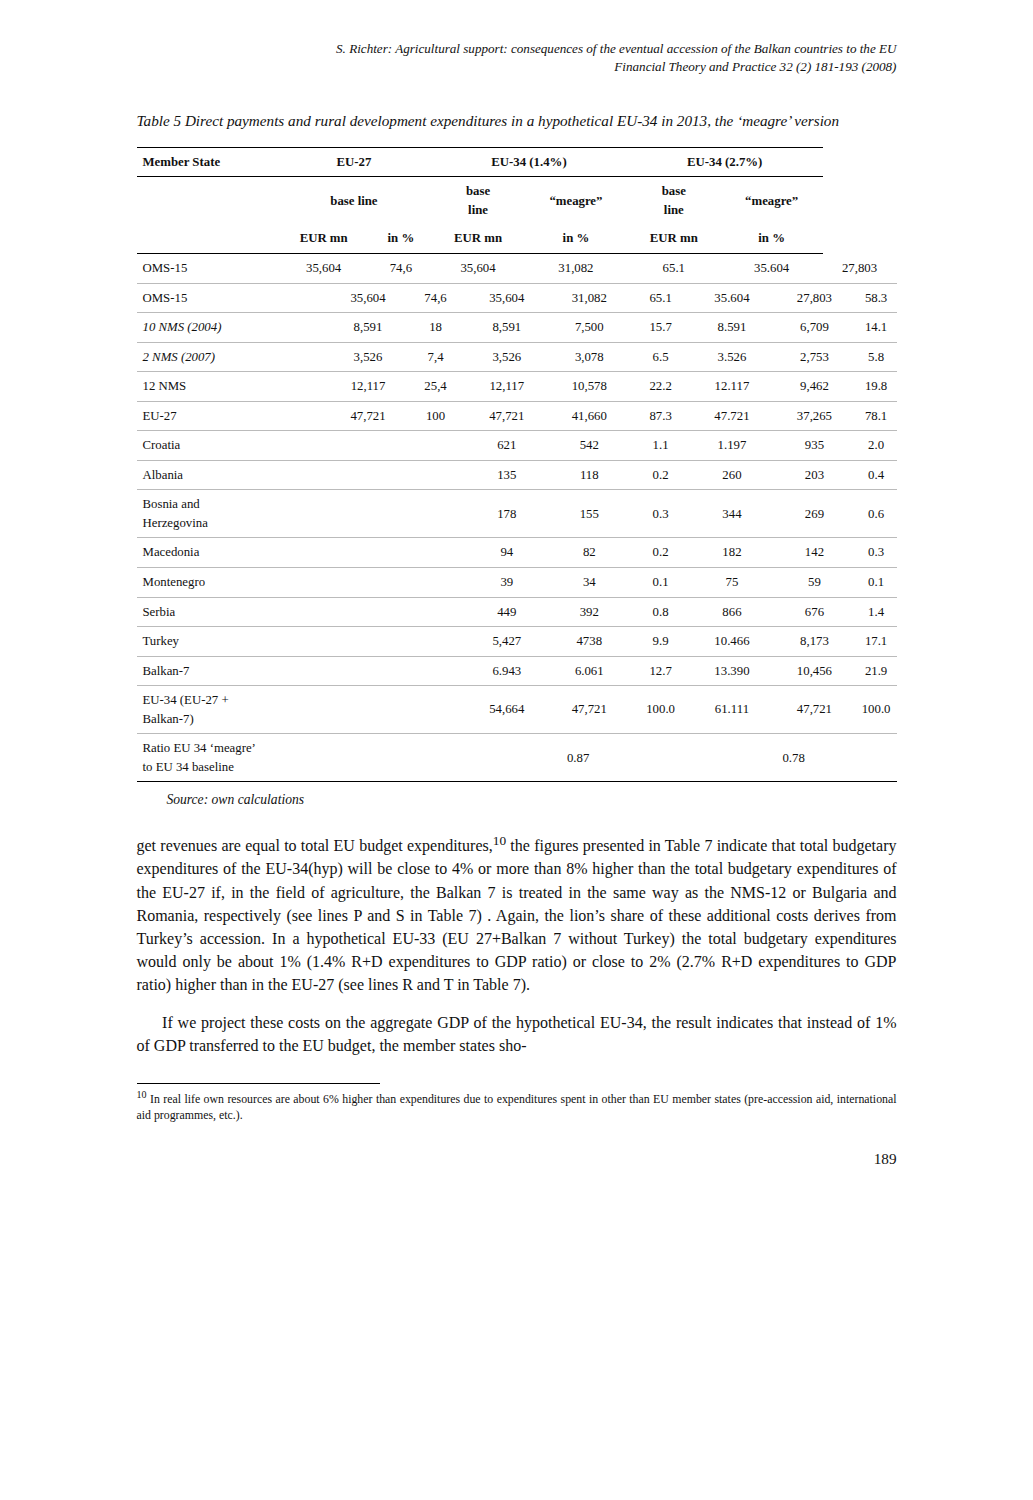S. Richter: Agricultural support: consequences of the eventual accession of the Balkan countries to the EU
Financial Theory and Practice 32 (2) 181-193 (2008)
Table 5 Direct payments and rural development expenditures in a hypothetical EU-34 in 2013, the ‘meagre’ version
| Member State | EU-27 | EU-34 (1.4%) | EU-34 (2.7%) |
| --- | --- | --- | --- |
| | base line | base line | “meagre” | base line | “meagre” |
| | EUR mn | in % | EUR mn | in % | EUR mn | in % |
| OMS-15 | 35,604 | 74,6 | 35,604 | 31,082 | 65.1 | 35.604 | 27,803 |
| OMS-15 | 35,604 | 74,6 | 35,604 | 31,082 | 65.1 | 35.604 | 27,803 | 58.3 |
| 10 NMS (2004) | 8,591 | 18 | 8,591 | 7,500 | 15.7 | 8.591 | 6,709 | 14.1 |
| 2 NMS (2007) | 3,526 | 7,4 | 3,526 | 3,078 | 6.5 | 3.526 | 2,753 | 5.8 |
| 12 NMS | 12,117 | 25,4 | 12,117 | 10,578 | 22.2 | 12.117 | 9,462 | 19.8 |
| EU-27 | 47,721 | 100 | 47,721 | 41,660 | 87.3 | 47.721 | 37,265 | 78.1 |
| Croatia | | | 621 | 542 | 1.1 | 1.197 | 935 | 2.0 |
| Albania | | | 135 | 118 | 0.2 | 260 | 203 | 0.4 |
| Bosnia and Herzegovina | | | 178 | 155 | 0.3 | 344 | 269 | 0.6 |
| Macedonia | | | 94 | 82 | 0.2 | 182 | 142 | 0.3 |
| Montenegro | | | 39 | 34 | 0.1 | 75 | 59 | 0.1 |
| Serbia | | | 449 | 392 | 0.8 | 866 | 676 | 1.4 |
| Turkey | | | 5,427 | 4738 | 9.9 | 10.466 | 8,173 | 17.1 |
| Balkan-7 | | | 6.943 | 6.061 | 12.7 | 13.390 | 10,456 | 21.9 |
| EU-34 (EU-27 + Balkan-7) | | | 54,664 | 47,721 | 100.0 | 61.111 | 47,721 | 100.0 |
| Ratio EU 34 ‘meagre’ to EU 34 baseline | | | 0.87 | 0.78 |
Source: own calculations
get revenues are equal to total EU budget expenditures,10 the figures presented in Table 7 indicate that total budgetary expenditures of the EU-34(hyp) will be close to 4% or more than 8% higher than the total budgetary expenditures of the EU-27 if, in the field of agriculture, the Balkan 7 is treated in the same way as the NMS-12 or Bulgaria and Romania, respectively (see lines P and S in Table 7) . Again, the lion’s share of these additional costs derives from Turkey’s accession. In a hypothetical EU-33 (EU 27+Balkan 7 without Turkey) the total budgetary expenditures would only be about 1% (1.4% R+D expenditures to GDP ratio) or close to 2% (2.7% R+D expenditures to GDP ratio) higher than in the EU-27 (see lines R and T in Table 7).
If we project these costs on the aggregate GDP of the hypothetical EU-34, the result indicates that instead of 1% of GDP transferred to the EU budget, the member states sho-
10 In real life own resources are about 6% higher than expenditures due to expenditures spent in other than EU member states (pre-accession aid, international aid programmes, etc.).
189